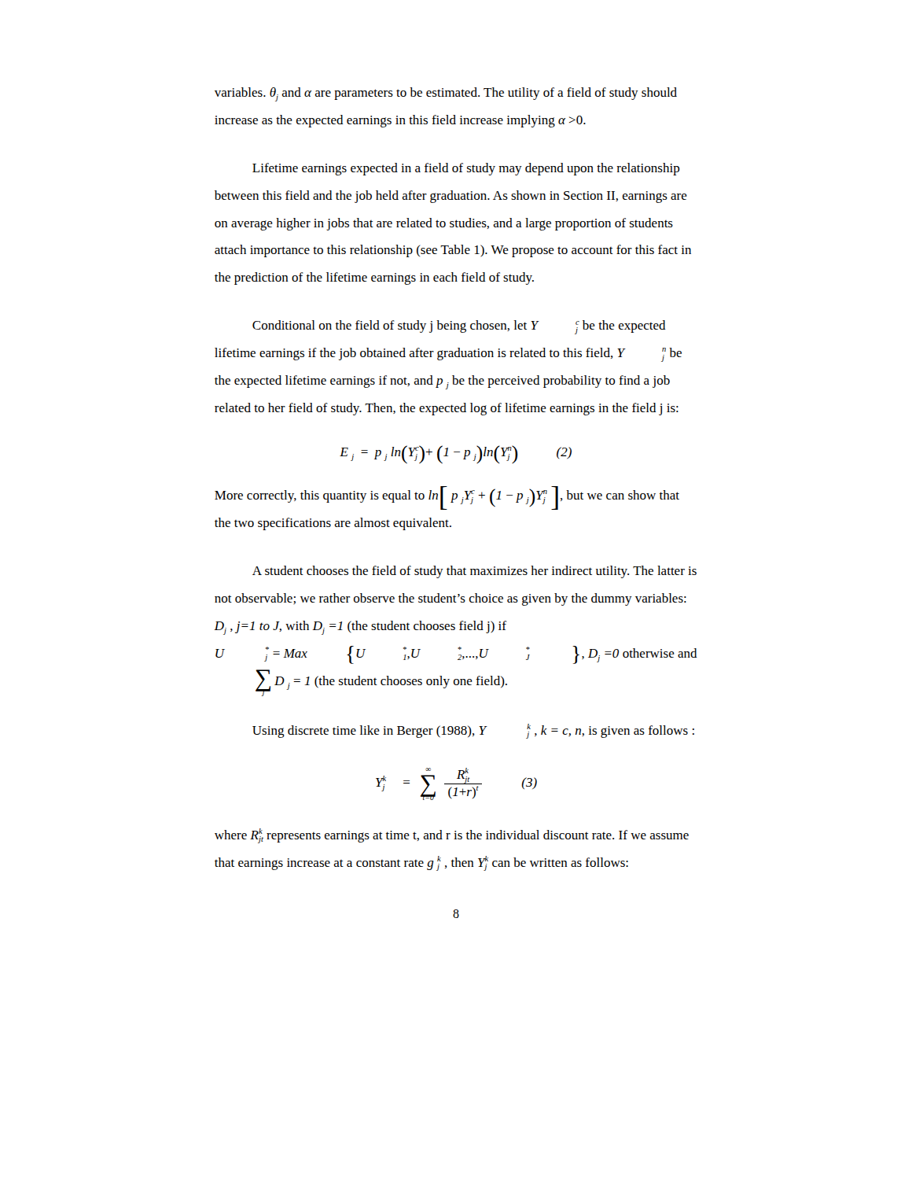variables. θj and α are parameters to be estimated. The utility of a field of study should increase as the expected earnings in this field increase implying α >0.
Lifetime earnings expected in a field of study may depend upon the relationship between this field and the job held after graduation. As shown in Section II, earnings are on average higher in jobs that are related to studies, and a large proportion of students attach importance to this relationship (see Table 1). We propose to account for this fact in the prediction of the lifetime earnings in each field of study.
Conditional on the field of study j being chosen, let Ycj be the expected lifetime earnings if the job obtained after graduation is related to this field, Ynj be the expected lifetime earnings if not, and p j be the perceived probability to find a job related to her field of study. Then, the expected log of lifetime earnings in the field j is:
E j = p j ln(Ycj)+ (1 − p j) ln(Ynj) (2)
More correctly, this quantity is equal to ln[ p jYcj + (1 − p j) Ynj ], but we can show that the two specifications are almost equivalent.
A student chooses the field of study that maximizes her indirect utility. The latter is not observable; we rather observe the student’s choice as given by the dummy variables: Dj , j=1 to J, with Dj =1 (the student chooses field j) if U *j = Max{U*1,U*2,...,U*J }, Dj =0 otherwise and ∑j D j = 1 (the student chooses only one field).
Using discrete time like in Berger (1988), Y kj , k = c, n, is given as follows :
Ykj = ∞∑t=0 Rkjt(1+r)t (3)
where Rkjt represents earnings at time t, and r is the individual discount rate. If we assume that earnings increase at a constant rate g kj , then Ykj can be written as follows:
8